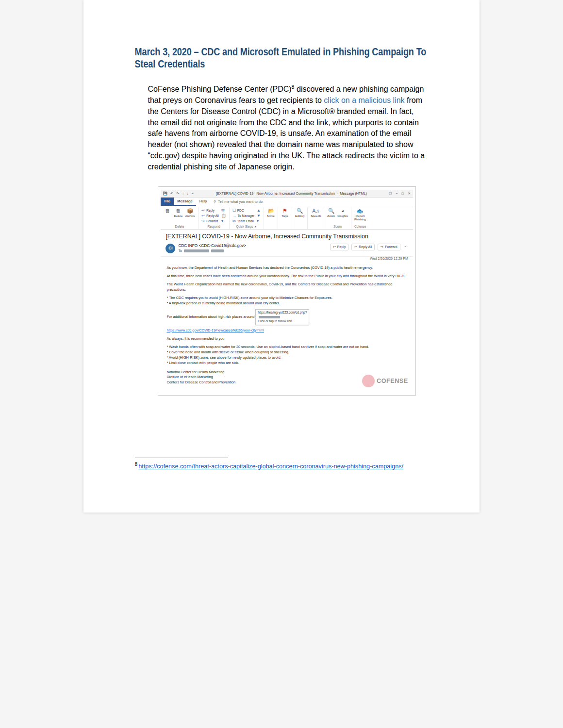March 3, 2020 – CDC and Microsoft Emulated in Phishing Campaign To Steal Credentials
CoFense Phishing Defense Center (PDC)8 discovered a new phishing campaign that preys on Coronavirus fears to get recipients to click on a malicious link from the Centers for Disease Control (CDC) in a Microsoft® branded email. In fact, the email did not originate from the CDC and the link, which purports to contain safe havens from airborne COVID-19, is unsafe. An examination of the email header (not shown) revealed that the domain name was manipulated to show “cdc.gov) despite having originated in the UK. The attack redirects the victim to a credential phishing site of Japanese origin.
💾↶↷↑↓≡
[EXTERNAL] COVID-19 - Now Airborne, Increased Community Transmission - Message (HTML)
☐−□✕
File
Message
Help
⚲Tell me what you want to do
🗑
🗑Delete
📦Archive
Delete
↩Reply
↩Reply All
↪Forward
✉
📋
▾
Respond
☐PDC
→To Manager
✉Team Email
▲
▼
▾
Quick Steps ▸
📂Move
⚑Tags
🔍Editing
A♫Speech
🔍Zoom
◕Insights
Zoom
🐟 Report
Phishing
Cofense
[EXTERNAL] COVID-19 - Now Airborne, Increased Community Transmission
CI
CDC INFO <CDC-Covid19@cdc.gov>
To
↩ Reply
↩ Reply All
↪ Forward
⋯
Wed 2/26/2020 12:29 PM
As you know, the Department of Health and Human Services has declared the Coronavirus (COVID-19) a public health emergency.
At this time, three new cases have been confirmed around your location today. The risk to the Public in your city and throughout the World is very HIGH.
The World Health Organization has named the new coronavirus, Covid-19, and the Centers for Disease Control and Prevention has established precautions.
* The CDC requires you to avoid (HIGH-RISK) zone around your city to Minimize Chances for Exposures.
* A high-risk person is currently being monitored around your city center.
For additional information about high-risk places around https://healing-yui223.com/cd.php?
Click or tap to follow link.
https://www.cdc.gov/COVID-19/newcases/feb26/your-city.html
As always, it is recommended to you
* Wash hands often with soap and water for 20 seconds. Use an alcohol-based hand sanitizer if soap and water are not on hand.
* Cover the nose and mouth with sleeve or tissue when coughing or sneezing.
* Avoid (HIGH-RISK) zone, see above for newly updated places to avoid.
* Limit close contact with people who are sick.
National Center for Health Marketing
Division of eHealth Marketing
Centers for Disease Control and Prevention
COFENSE
8https://cofense.com/threat-actors-capitalize-global-concern-coronavirus-new-phishing-campaigns/